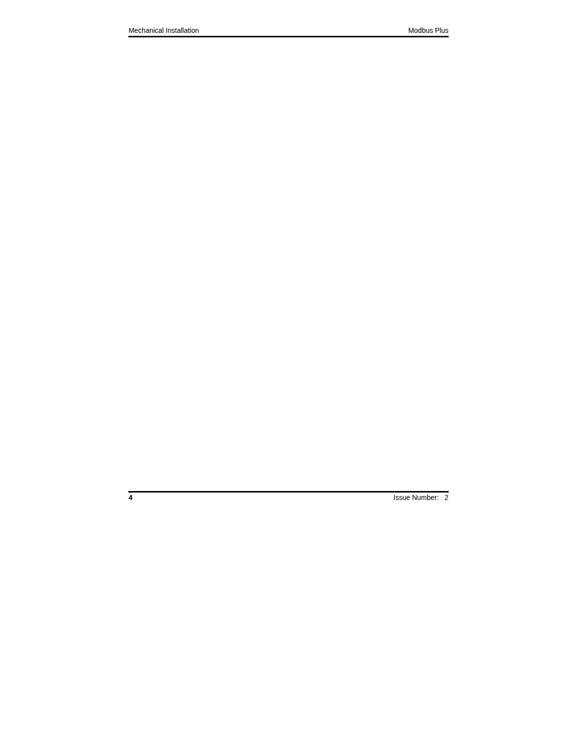Mechanical Installation Modbus Plus
4 Issue Number: 2